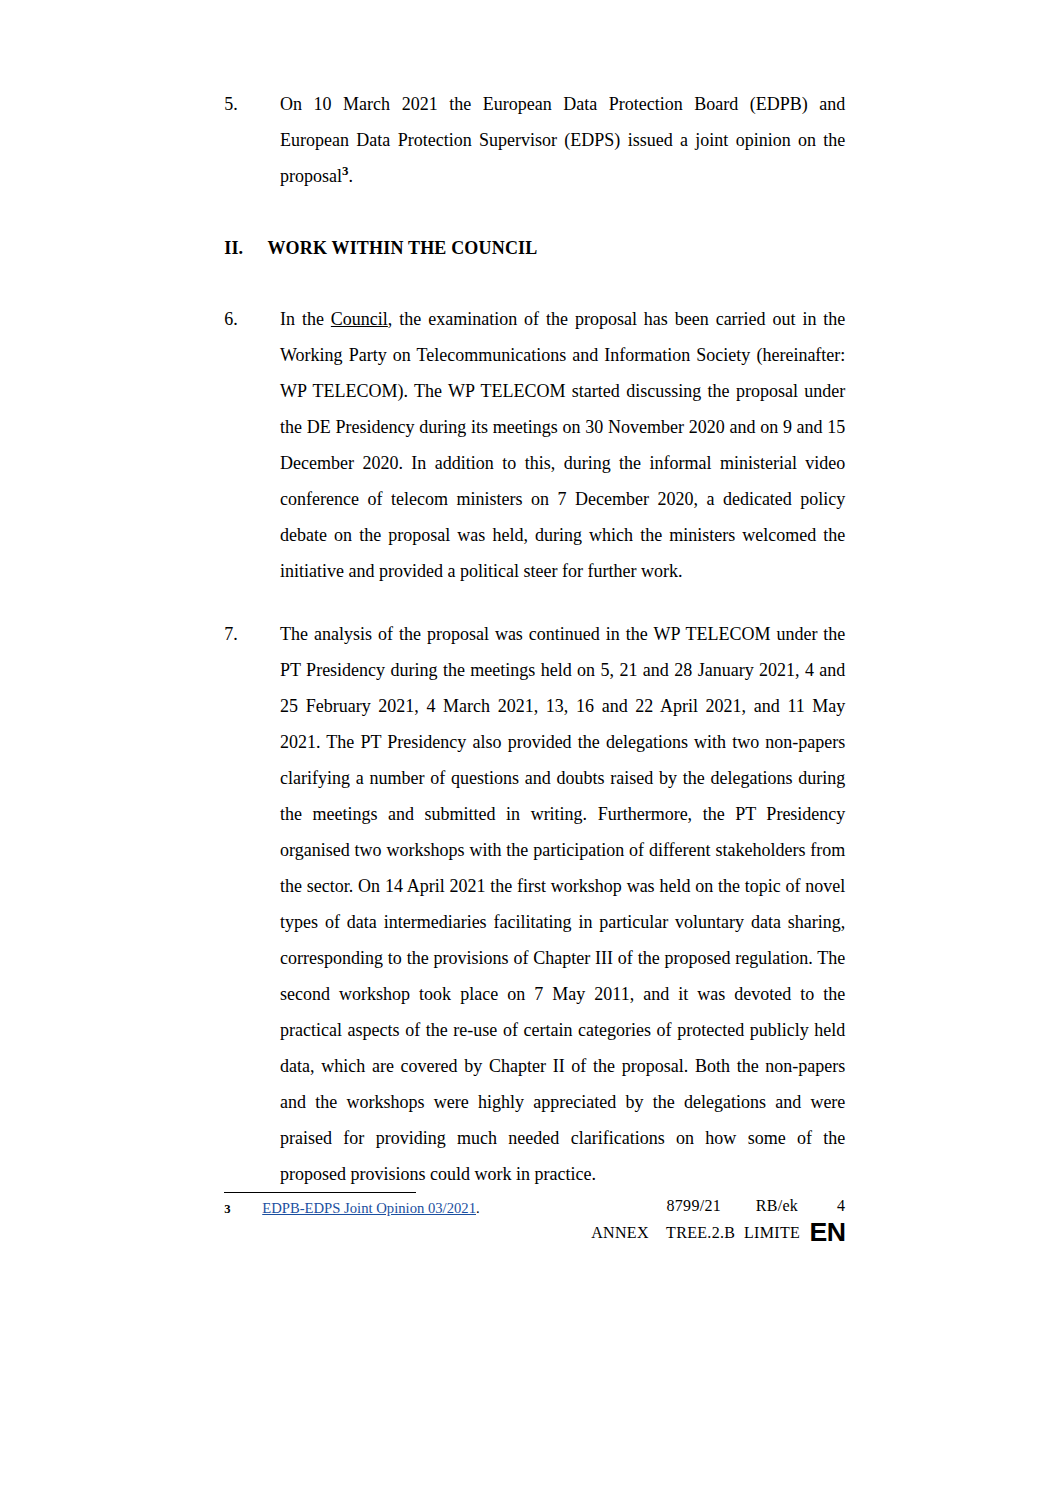5. On 10 March 2021 the European Data Protection Board (EDPB) and European Data Protection Supervisor (EDPS) issued a joint opinion on the proposal3.
II. WORK WITHIN THE COUNCIL
6. In the Council, the examination of the proposal has been carried out in the Working Party on Telecommunications and Information Society (hereinafter: WP TELECOM). The WP TELECOM started discussing the proposal under the DE Presidency during its meetings on 30 November 2020 and on 9 and 15 December 2020. In addition to this, during the informal ministerial video conference of telecom ministers on 7 December 2020, a dedicated policy debate on the proposal was held, during which the ministers welcomed the initiative and provided a political steer for further work.
7. The analysis of the proposal was continued in the WP TELECOM under the PT Presidency during the meetings held on 5, 21 and 28 January 2021, 4 and 25 February 2021, 4 March 2021, 13, 16 and 22 April 2021, and 11 May 2021. The PT Presidency also provided the delegations with two non-papers clarifying a number of questions and doubts raised by the delegations during the meetings and submitted in writing. Furthermore, the PT Presidency organised two workshops with the participation of different stakeholders from the sector. On 14 April 2021 the first workshop was held on the topic of novel types of data intermediaries facilitating in particular voluntary data sharing, corresponding to the provisions of Chapter III of the proposed regulation. The second workshop took place on 7 May 2011, and it was devoted to the practical aspects of the re-use of certain categories of protected publicly held data, which are covered by Chapter II of the proposal. Both the non-papers and the workshops were highly appreciated by the delegations and were praised for providing much needed clarifications on how some of the proposed provisions could work in practice.
3 EDPB-EDPS Joint Opinion 03/2021.
8799/21 RB/ek 4
ANNEX TREE.2.B LIMITEEN